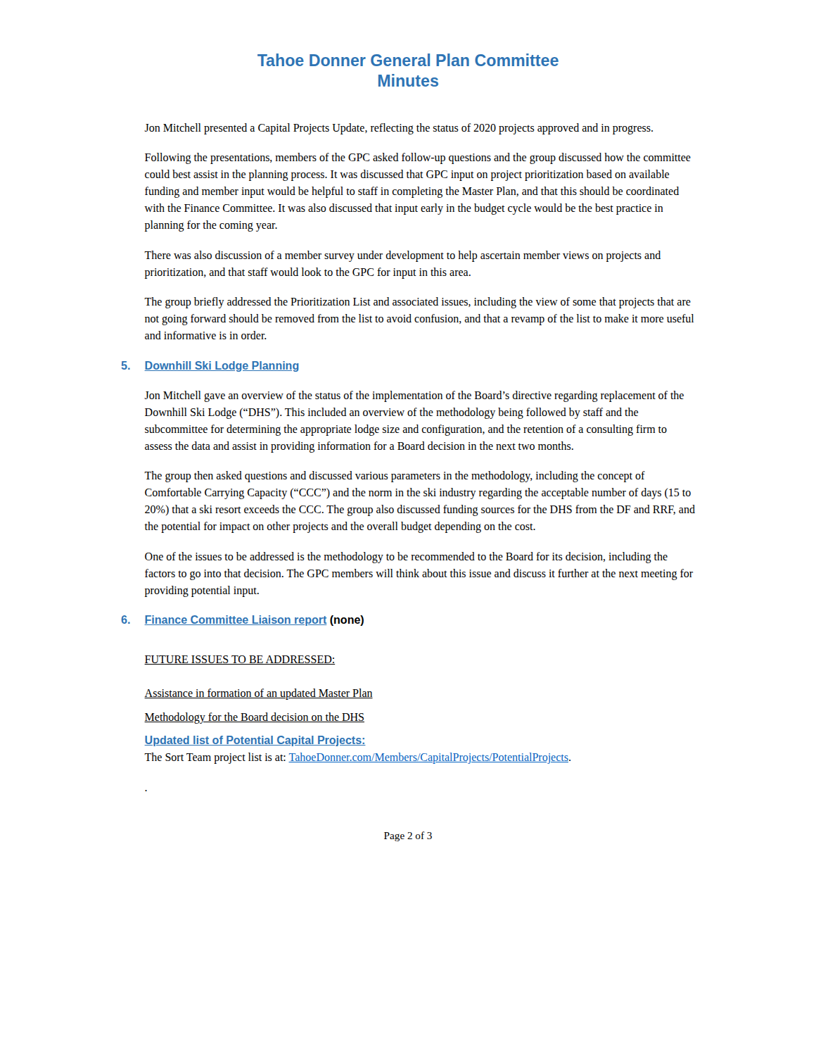Tahoe Donner General Plan Committee
Minutes
Jon Mitchell presented a Capital Projects Update, reflecting the status of 2020 projects approved and in progress.
Following the presentations, members of the GPC asked follow-up questions and the group discussed how the committee could best assist in the planning process. It was discussed that GPC input on project prioritization based on available funding and member input would be helpful to staff in completing the Master Plan, and that this should be coordinated with the Finance Committee. It was also discussed that input early in the budget cycle would be the best practice in planning for the coming year.
There was also discussion of a member survey under development to help ascertain member views on projects and prioritization, and that staff would look to the GPC for input in this area.
The group briefly addressed the Prioritization List and associated issues, including the view of some that projects that are not going forward should be removed from the list to avoid confusion, and that a revamp of the list to make it more useful and informative is in order.
Downhill Ski Lodge Planning
Jon Mitchell gave an overview of the status of the implementation of the Board’s directive regarding replacement of the Downhill Ski Lodge (“DHS”). This included an overview of the methodology being followed by staff and the subcommittee for determining the appropriate lodge size and configuration, and the retention of a consulting firm to assess the data and assist in providing information for a Board decision in the next two months.
The group then asked questions and discussed various parameters in the methodology, including the concept of Comfortable Carrying Capacity (“CCC”) and the norm in the ski industry regarding the acceptable number of days (15 to 20%) that a ski resort exceeds the CCC. The group also discussed funding sources for the DHS from the DF and RRF, and the potential for impact on other projects and the overall budget depending on the cost.
One of the issues to be addressed is the methodology to be recommended to the Board for its decision, including the factors to go into that decision. The GPC members will think about this issue and discuss it further at the next meeting for providing potential input.
Finance Committee Liaison report (none)
FUTURE ISSUES TO BE ADDRESSED:
Assistance in formation of an updated Master Plan
Methodology for the Board decision on the DHS
Updated list of Potential Capital Projects:
The Sort Team project list is at: TahoeDonner.com/Members/CapitalProjects/PotentialProjects.
.
Page 2 of 3